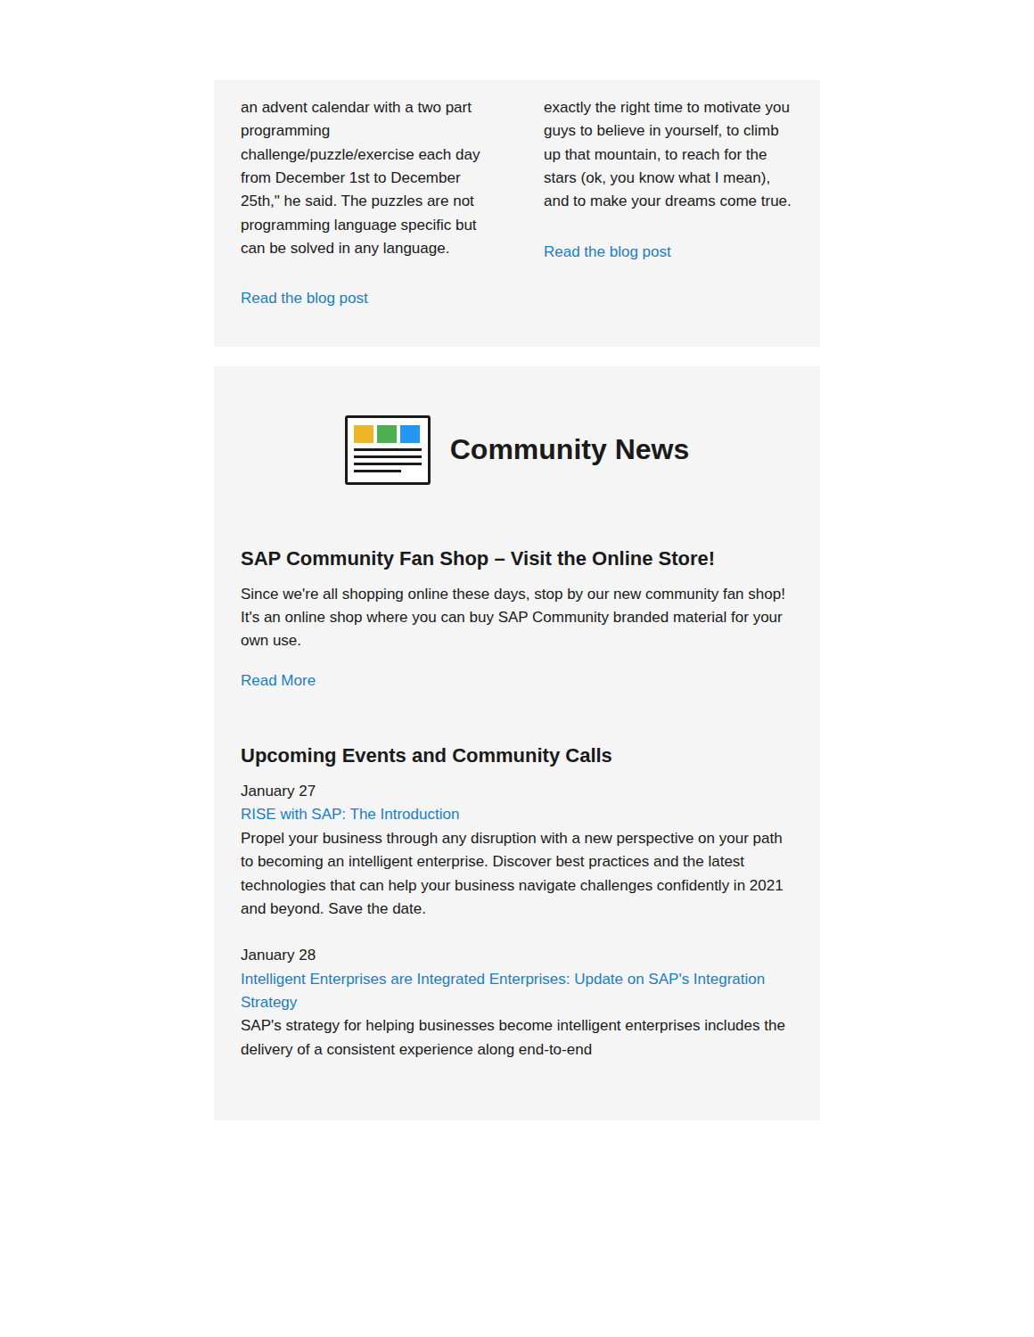an advent calendar with a two part programming challenge/puzzle/exercise each day from December 1st to December 25th," he said. The puzzles are not programming language specific but can be solved in any language.
Read the blog post
exactly the right time to motivate you guys to believe in yourself, to climb up that mountain, to reach for the stars (ok, you know what I mean), and to make your dreams come true.
Read the blog post
Community News
SAP Community Fan Shop – Visit the Online Store!
Since we're all shopping online these days, stop by our new community fan shop! It's an online shop where you can buy SAP Community branded material for your own use.
Read More
Upcoming Events and Community Calls
January 27
RISE with SAP: The Introduction
Propel your business through any disruption with a new perspective on your path to becoming an intelligent enterprise. Discover best practices and the latest technologies that can help your business navigate challenges confidently in 2021 and beyond. Save the date.
January 28
Intelligent Enterprises are Integrated Enterprises: Update on SAP's Integration Strategy
SAP's strategy for helping businesses become intelligent enterprises includes the delivery of a consistent experience along end-to-end